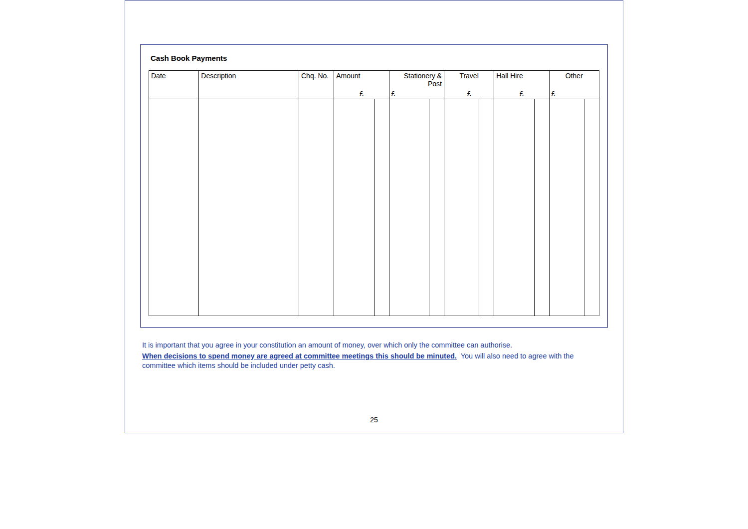Cash Book Payments
| Date | Description | Chq. No. | Amount £ | Stationery & Post £ | Travel £ | Hall Hire £ | Other £ |
| --- | --- | --- | --- | --- | --- | --- | --- |
It is important that you agree in your constitution an amount of money, over which only the committee can authorise.
When decisions to spend money are agreed at committee meetings this should be minuted. You will also need to agree with the committee which items should be included under petty cash.
25